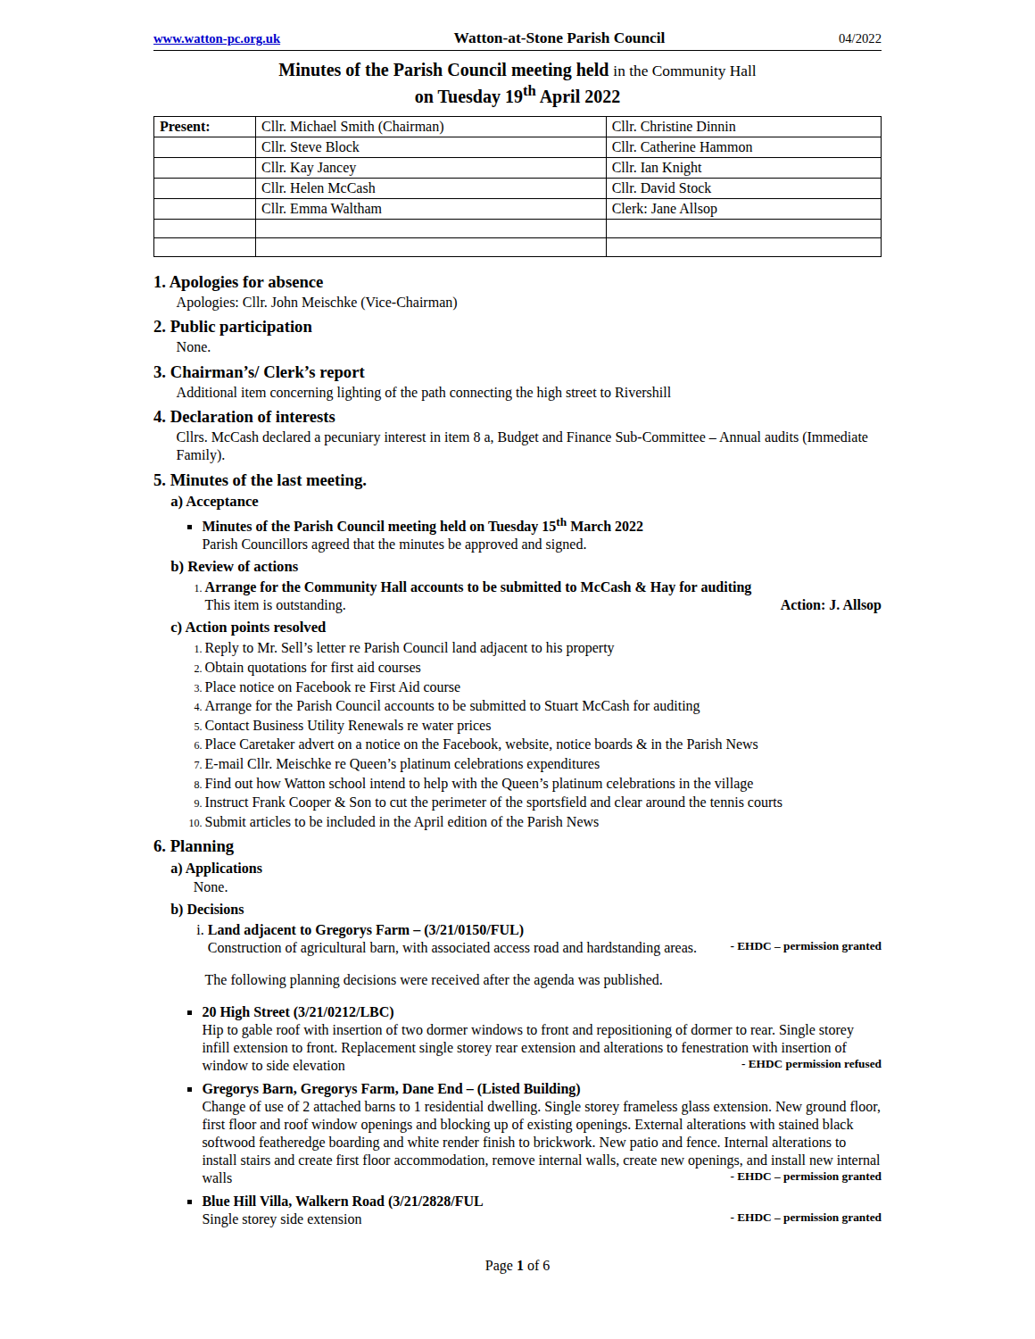www.watton-pc.org.uk Watton-at-Stone Parish Council 04/2022
Minutes of the Parish Council meeting held in the Community Hall
on Tuesday 19th April 2022
| Present: | Cllr. Michael Smith (Chairman) | Cllr. Christine Dinnin |
| | Cllr. Steve Block | Cllr. Catherine Hammon |
| | Cllr. Kay Jancey | Cllr. Ian Knight |
| | Cllr. Helen McCash | Cllr. David Stock |
| | Cllr. Emma Waltham | Clerk: Jane Allsop |
Apologies for absence
Apologies: Cllr. John Meischke (Vice-Chairman)
Public participation
None.
Chairman’s/ Clerk’s report
Additional item concerning lighting of the path connecting the high street to Rivershill
Declaration of interests
Cllrs. McCash declared a pecuniary interest in item 8 a, Budget and Finance Sub-Committee – Annual audits (Immediate Family).
Minutes of the last meeting.
Acceptance
Minutes of the Parish Council meeting held on Tuesday 15th March 2022
Parish Councillors agreed that the minutes be approved and signed.
Review of actions
Arrange for the Community Hall accounts to be submitted to McCash & Hay for auditing
This item is outstanding. Action: J. Allsop
Action points resolved
Reply to Mr. Sell’s letter re Parish Council land adjacent to his property
Obtain quotations for first aid courses
Place notice on Facebook re First Aid course
Arrange for the Parish Council accounts to be submitted to Stuart McCash for auditing
Contact Business Utility Renewals re water prices
Place Caretaker advert on a notice on the Facebook, website, notice boards & in the Parish News
E-mail Cllr. Meischke re Queen’s platinum celebrations expenditures
Find out how Watton school intend to help with the Queen’s platinum celebrations in the village
Instruct Frank Cooper & Son to cut the perimeter of the sportsfield and clear around the tennis courts
Submit articles to be included in the April edition of the Parish News
Planning
Applications
None.
Decisions
Land adjacent to Gregorys Farm – (3/21/0150/FUL)
Construction of agricultural barn, with associated access road and hardstanding areas.
- EHDC – permission granted
The following planning decisions were received after the agenda was published.
20 High Street (3/21/0212/LBC)
Hip to gable roof with insertion of two dormer windows to front and repositioning of dormer to rear. Single storey infill extension to front. Replacement single storey rear extension and alterations to fenestration with insertion of window to side elevation - EHDC permission refused
Gregorys Barn, Gregorys Farm, Dane End – (Listed Building)
Change of use of 2 attached barns to 1 residential dwelling. Single storey frameless glass extension. New ground floor, first floor and roof window openings and blocking up of existing openings. External alterations with stained black softwood featheredge boarding and white render finish to brickwork. New patio and fence. Internal alterations to install stairs and create first floor accommodation, remove internal walls, create new openings, and install new internal walls - EHDC – permission granted
Blue Hill Villa, Walkern Road (3/21/2828/FUL
Single storey side extension - EHDC – permission granted
Page 1 of 6